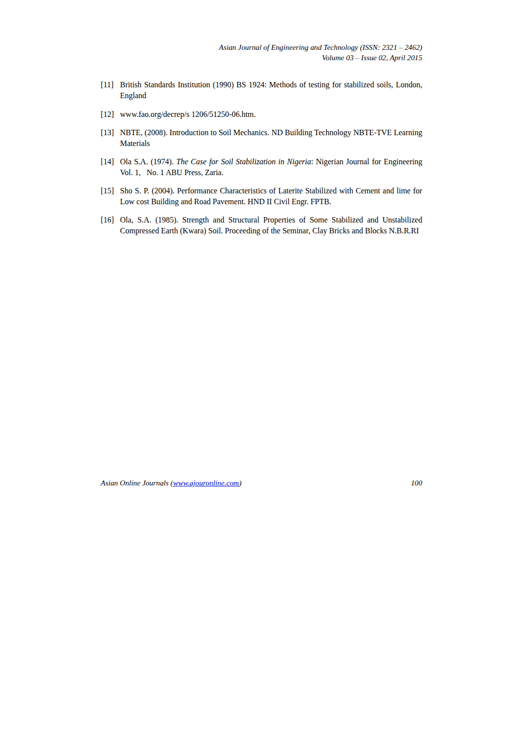Asian Journal of Engineering and Technology (ISSN: 2321 – 2462)
Volume 03 – Issue 02, April 2015
[11] British Standards Institution (1990) BS 1924: Methods of testing for stabilized soils, London, England
[12] www.fao.org/decrep/s 1206/51250-06.htm.
[13] NBTE, (2008). Introduction to Soil Mechanics. ND Building Technology NBTE-TVE Learning Materials
[14] Ola S.A. (1974). The Case for Soil Stabilization in Nigeria: Nigerian Journal for Engineering Vol. 1, No. 1 ABU Press, Zaria.
[15] Sho S. P. (2004). Performance Characteristics of Laterite Stabilized with Cement and lime for Low cost Building and Road Pavement. HND II Civil Engr. FPTB.
[16] Ola, S.A. (1985). Strength and Structural Properties of Some Stabilized and Unstabilized Compressed Earth (Kwara) Soil. Proceeding of the Seminar, Clay Bricks and Blocks N.B.R.RI
Asian Online Journals (www.ajouronline.com) 100